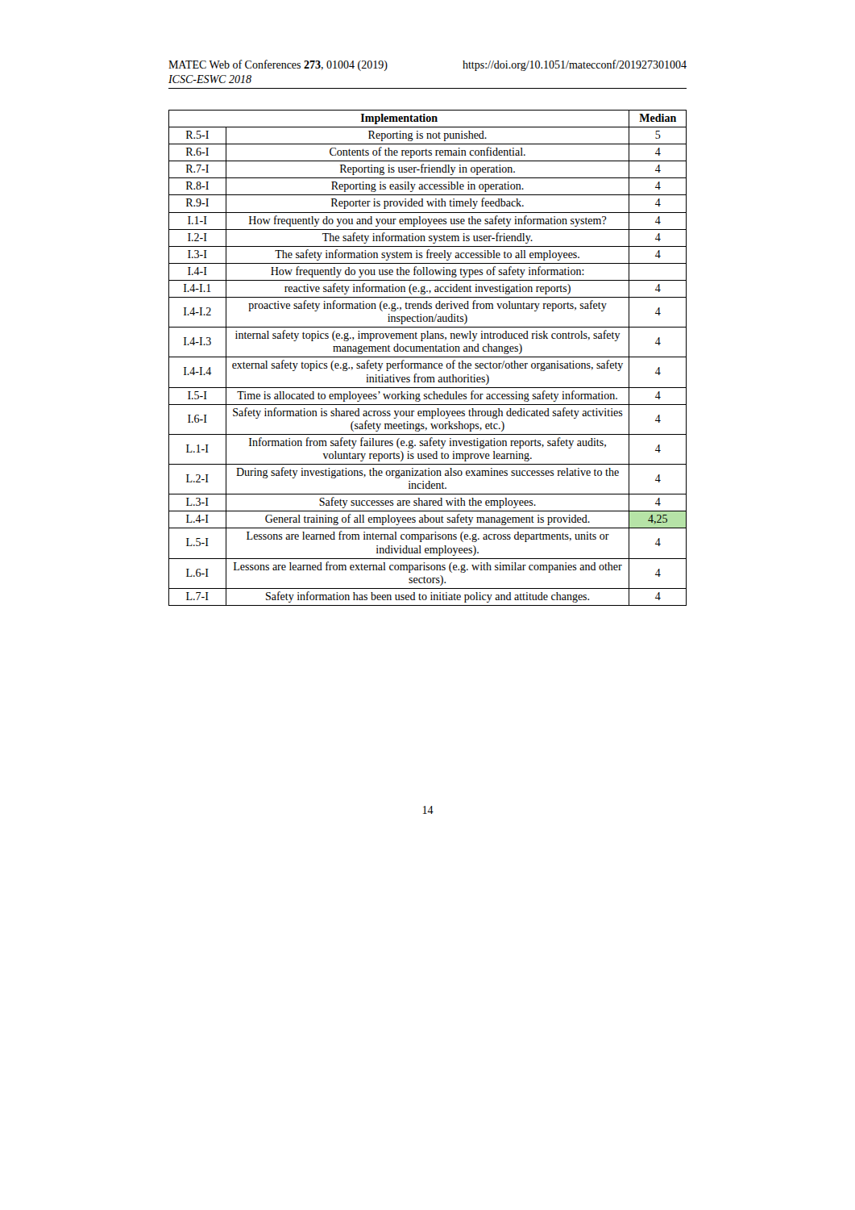MATEC Web of Conferences 273, 01004 (2019)
ICSC-ESWC 2018
https://doi.org/10.1051/matecconf/201927301004
| Implementation | Median |
| --- | --- |
| R.5-I | Reporting is not punished. | 5 |
| R.6-I | Contents of the reports remain confidential. | 4 |
| R.7-I | Reporting is user-friendly in operation. | 4 |
| R.8-I | Reporting is easily accessible in operation. | 4 |
| R.9-I | Reporter is provided with timely feedback. | 4 |
| I.1-I | How frequently do you and your employees use the safety information system? | 4 |
| I.2-I | The safety information system is user-friendly. | 4 |
| I.3-I | The safety information system is freely accessible to all employees. | 4 |
| I.4-I | How frequently do you use the following types of safety information: | |
| I.4-I.1 | reactive safety information (e.g., accident investigation reports) | 4 |
| I.4-I.2 | proactive safety information (e.g., trends derived from voluntary reports, safety inspection/audits) | 4 |
| I.4-I.3 | internal safety topics (e.g., improvement plans, newly introduced risk controls, safety management documentation and changes) | 4 |
| I.4-I.4 | external safety topics (e.g., safety performance of the sector/other organisations, safety initiatives from authorities) | 4 |
| I.5-I | Time is allocated to employees’ working schedules for accessing safety information. | 4 |
| I.6-I | Safety information is shared across your employees through dedicated safety activities (safety meetings, workshops, etc.) | 4 |
| L.1-I | Information from safety failures (e.g. safety investigation reports, safety audits, voluntary reports) is used to improve learning. | 4 |
| L.2-I | During safety investigations, the organization also examines successes relative to the incident. | 4 |
| L.3-I | Safety successes are shared with the employees. | 4 |
| L.4-I | General training of all employees about safety management is provided. | 4,25 |
| L.5-I | Lessons are learned from internal comparisons (e.g. across departments, units or individual employees). | 4 |
| L.6-I | Lessons are learned from external comparisons (e.g. with similar companies and other sectors). | 4 |
| L.7-I | Safety information has been used to initiate policy and attitude changes. | 4 |
14